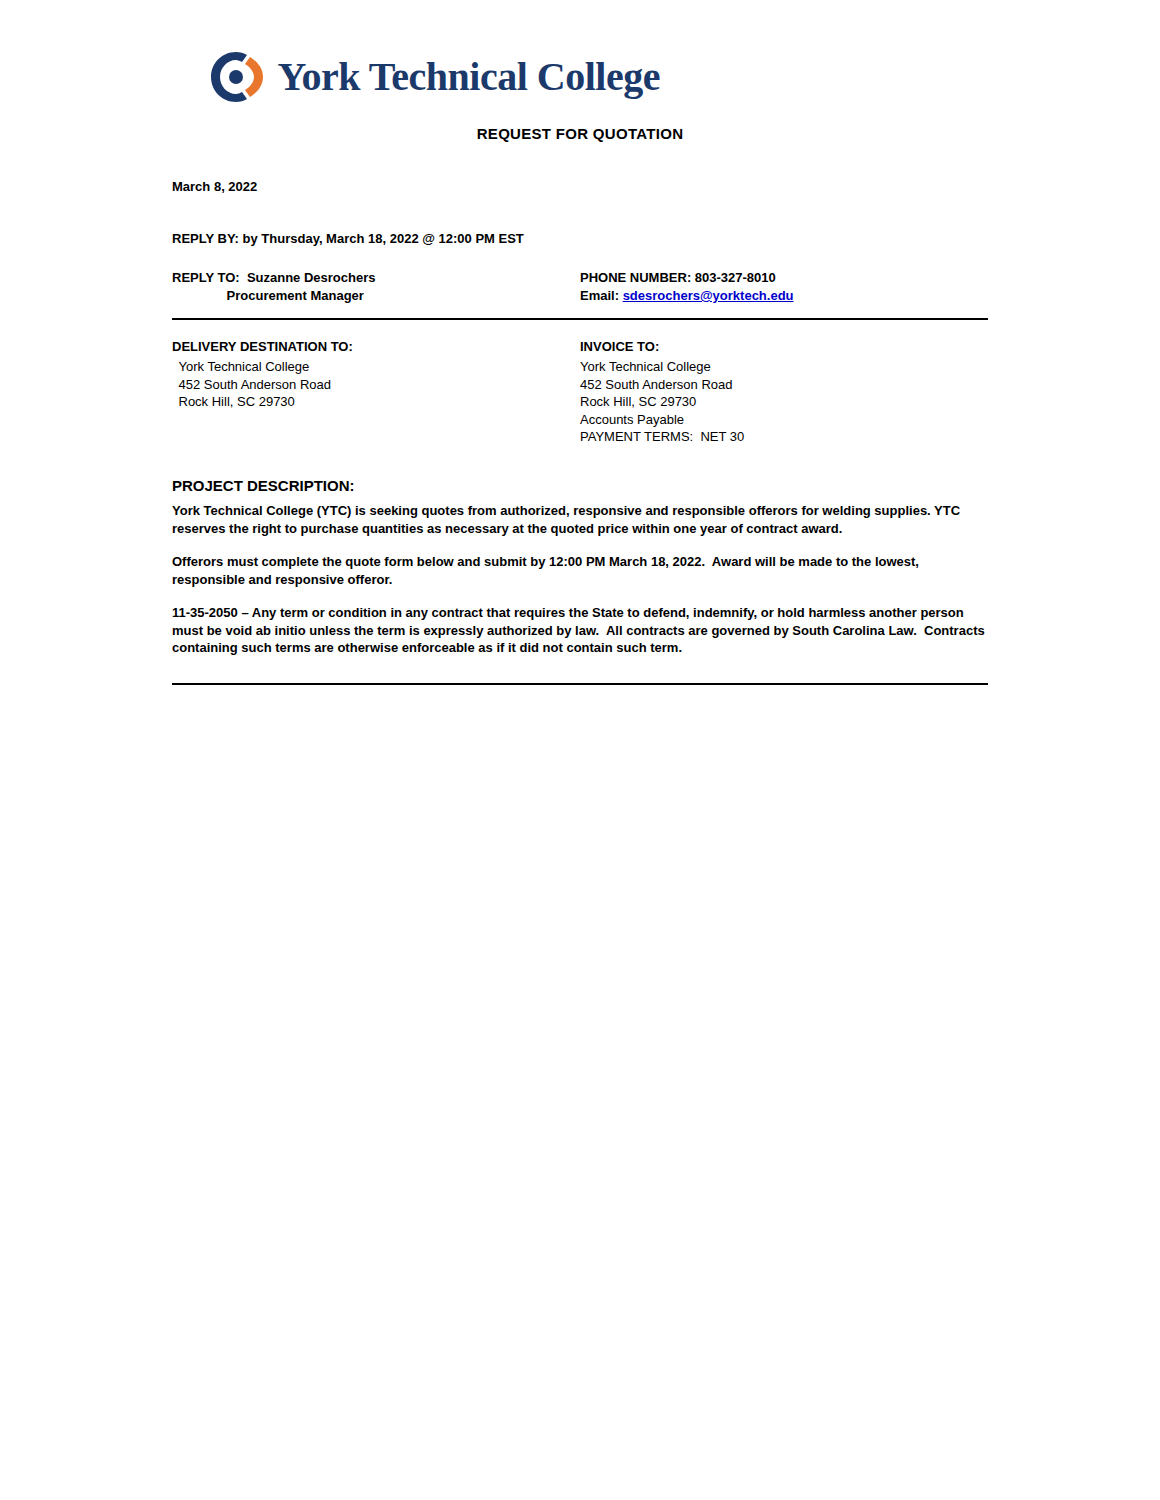York Technical College
REQUEST FOR QUOTATION
March 8, 2022
REPLY BY: by Thursday, March 18, 2022 @ 12:00 PM EST
| REPLY TO: Suzanne Desrochers | PHONE NUMBER: 803-327-8010 |
| Procurement Manager | Email: sdesrochers@yorktech.edu |
| DELIVERY DESTINATION TO: York Technical College 452 South Anderson Road Rock Hill, SC 29730 | INVOICE TO: York Technical College 452 South Anderson Road Rock Hill, SC 29730 Accounts Payable PAYMENT TERMS: NET 30 |
PROJECT DESCRIPTION:
York Technical College (YTC) is seeking quotes from authorized, responsive and responsible offerors for welding supplies. YTC reserves the right to purchase quantities as necessary at the quoted price within one year of contract award.
Offerors must complete the quote form below and submit by 12:00 PM March 18, 2022. Award will be made to the lowest, responsible and responsive offeror.
11-35-2050 – Any term or condition in any contract that requires the State to defend, indemnify, or hold harmless another person must be void ab initio unless the term is expressly authorized by law. All contracts are governed by South Carolina Law. Contracts containing such terms are otherwise enforceable as if it did not contain such term.